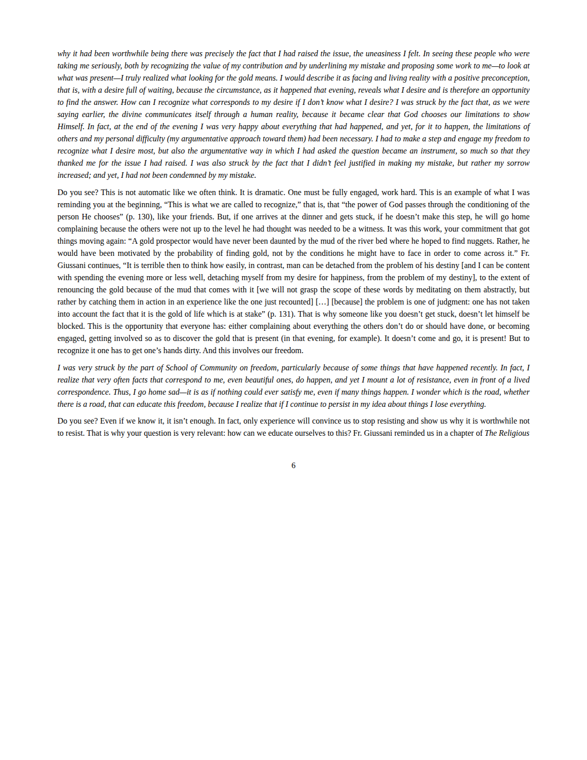why it had been worthwhile being there was precisely the fact that I had raised the issue, the uneasiness I felt. In seeing these people who were taking me seriously, both by recognizing the value of my contribution and by underlining my mistake and proposing some work to me—to look at what was present—I truly realized what looking for the gold means. I would describe it as facing and living reality with a positive preconception, that is, with a desire full of waiting, because the circumstance, as it happened that evening, reveals what I desire and is therefore an opportunity to find the answer. How can I recognize what corresponds to my desire if I don’t know what I desire? I was struck by the fact that, as we were saying earlier, the divine communicates itself through a human reality, because it became clear that God chooses our limitations to show Himself. In fact, at the end of the evening I was very happy about everything that had happened, and yet, for it to happen, the limitations of others and my personal difficulty (my argumentative approach toward them) had been necessary. I had to make a step and engage my freedom to recognize what I desire most, but also the argumentative way in which I had asked the question became an instrument, so much so that they thanked me for the issue I had raised. I was also struck by the fact that I didn’t feel justified in making my mistake, but rather my sorrow increased; and yet, I had not been condemned by my mistake.
Do you see? This is not automatic like we often think. It is dramatic. One must be fully engaged, work hard. This is an example of what I was reminding you at the beginning, “This is what we are called to recognize,” that is, that “the power of God passes through the conditioning of the person He chooses” (p. 130), like your friends. But, if one arrives at the dinner and gets stuck, if he doesn’t make this step, he will go home complaining because the others were not up to the level he had thought was needed to be a witness. It was this work, your commitment that got things moving again: “A gold prospector would have never been daunted by the mud of the river bed where he hoped to find nuggets. Rather, he would have been motivated by the probability of finding gold, not by the conditions he might have to face in order to come across it.” Fr. Giussani continues, “It is terrible then to think how easily, in contrast, man can be detached from the problem of his destiny [and I can be content with spending the evening more or less well, detaching myself from my desire for happiness, from the problem of my destiny], to the extent of renouncing the gold because of the mud that comes with it [we will not grasp the scope of these words by meditating on them abstractly, but rather by catching them in action in an experience like the one just recounted] […] [because] the problem is one of judgment: one has not taken into account the fact that it is the gold of life which is at stake” (p. 131). That is why someone like you doesn’t get stuck, doesn’t let himself be blocked. This is the opportunity that everyone has: either complaining about everything the others don’t do or should have done, or becoming engaged, getting involved so as to discover the gold that is present (in that evening, for example). It doesn’t come and go, it is present! But to recognize it one has to get one’s hands dirty. And this involves our freedom.
I was very struck by the part of School of Community on freedom, particularly because of some things that have happened recently. In fact, I realize that very often facts that correspond to me, even beautiful ones, do happen, and yet I mount a lot of resistance, even in front of a lived correspondence. Thus, I go home sad—it is as if nothing could ever satisfy me, even if many things happen. I wonder which is the road, whether there is a road, that can educate this freedom, because I realize that if I continue to persist in my idea about things I lose everything.
Do you see? Even if we know it, it isn’t enough. In fact, only experience will convince us to stop resisting and show us why it is worthwhile not to resist. That is why your question is very relevant: how can we educate ourselves to this? Fr. Giussani reminded us in a chapter of The Religious
6